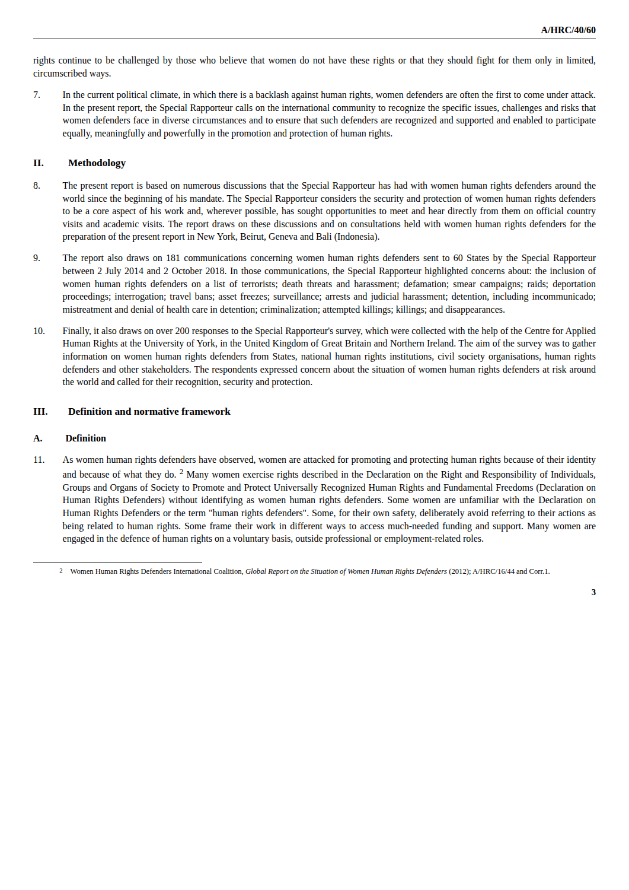A/HRC/40/60
rights continue to be challenged by those who believe that women do not have these rights or that they should fight for them only in limited, circumscribed ways.
7.
In the current political climate, in which there is a backlash against human rights, women defenders are often the first to come under attack. In the present report, the Special Rapporteur calls on the international community to recognize the specific issues, challenges and risks that women defenders face in diverse circumstances and to ensure that such defenders are recognized and supported and enabled to participate equally, meaningfully and powerfully in the promotion and protection of human rights.
II. Methodology
8.
The present report is based on numerous discussions that the Special Rapporteur has had with women human rights defenders around the world since the beginning of his mandate. The Special Rapporteur considers the security and protection of women human rights defenders to be a core aspect of his work and, wherever possible, has sought opportunities to meet and hear directly from them on official country visits and academic visits. The report draws on these discussions and on consultations held with women human rights defenders for the preparation of the present report in New York, Beirut, Geneva and Bali (Indonesia).
9.
The report also draws on 181 communications concerning women human rights defenders sent to 60 States by the Special Rapporteur between 2 July 2014 and 2 October 2018. In those communications, the Special Rapporteur highlighted concerns about: the inclusion of women human rights defenders on a list of terrorists; death threats and harassment; defamation; smear campaigns; raids; deportation proceedings; interrogation; travel bans; asset freezes; surveillance; arrests and judicial harassment; detention, including incommunicado; mistreatment and denial of health care in detention; criminalization; attempted killings; killings; and disappearances.
10.
Finally, it also draws on over 200 responses to the Special Rapporteur's survey, which were collected with the help of the Centre for Applied Human Rights at the University of York, in the United Kingdom of Great Britain and Northern Ireland. The aim of the survey was to gather information on women human rights defenders from States, national human rights institutions, civil society organisations, human rights defenders and other stakeholders. The respondents expressed concern about the situation of women human rights defenders at risk around the world and called for their recognition, security and protection.
III. Definition and normative framework
A. Definition
11.
As women human rights defenders have observed, women are attacked for promoting and protecting human rights because of their identity and because of what they do. 2 Many women exercise rights described in the Declaration on the Right and Responsibility of Individuals, Groups and Organs of Society to Promote and Protect Universally Recognized Human Rights and Fundamental Freedoms (Declaration on Human Rights Defenders) without identifying as women human rights defenders. Some women are unfamiliar with the Declaration on Human Rights Defenders or the term "human rights defenders". Some, for their own safety, deliberately avoid referring to their actions as being related to human rights. Some frame their work in different ways to access much-needed funding and support. Many women are engaged in the defence of human rights on a voluntary basis, outside professional or employment-related roles.
2
Women Human Rights Defenders International Coalition, Global Report on the Situation of Women Human Rights Defenders (2012); A/HRC/16/44 and Corr.1.
3